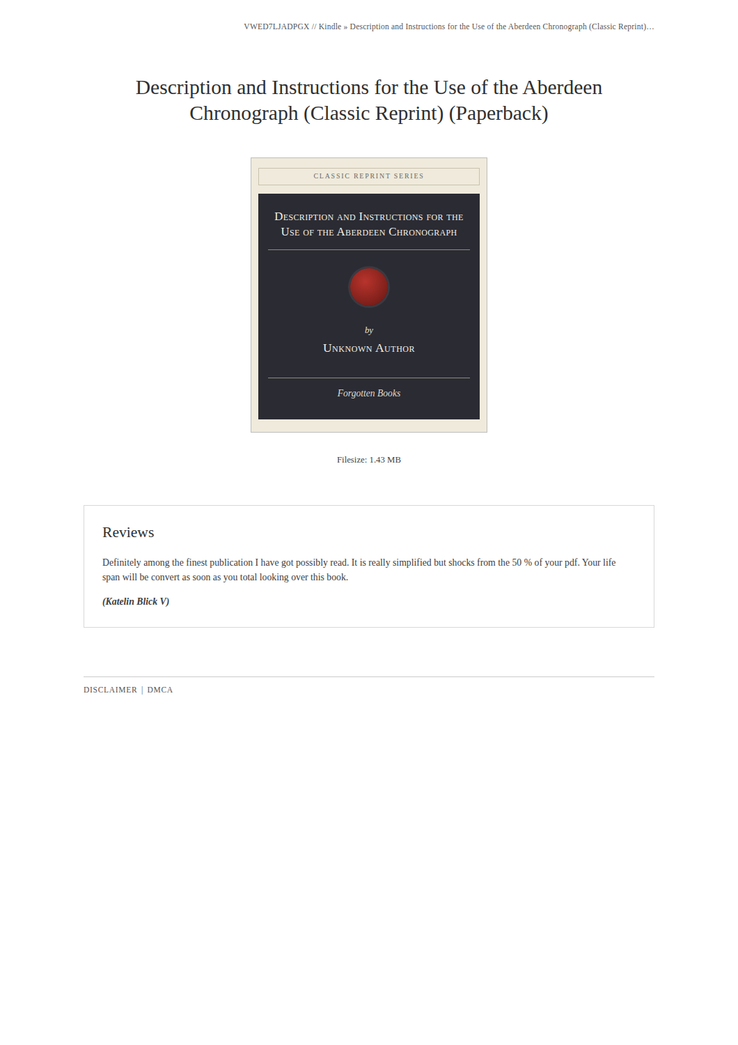VWED7LJADPGX // Kindle » Description and Instructions for the Use of the Aberdeen Chronograph (Classic Reprint)…
Description and Instructions for the Use of the Aberdeen Chronograph (Classic Reprint) (Paperback)
Classic Reprint Series
Description and Instructions for the Use of the Aberdeen Chronograph
by
Unknown Author
Forgotten Books
Filesize: 1.43 MB
Reviews
Definitely among the finest publication I have got possibly read. It is really simplified but shocks from the 50 % of your pdf. Your life span will be convert as soon as you total looking over this book.
(Katelin Blick V)
DISCLAIMER | DMCA